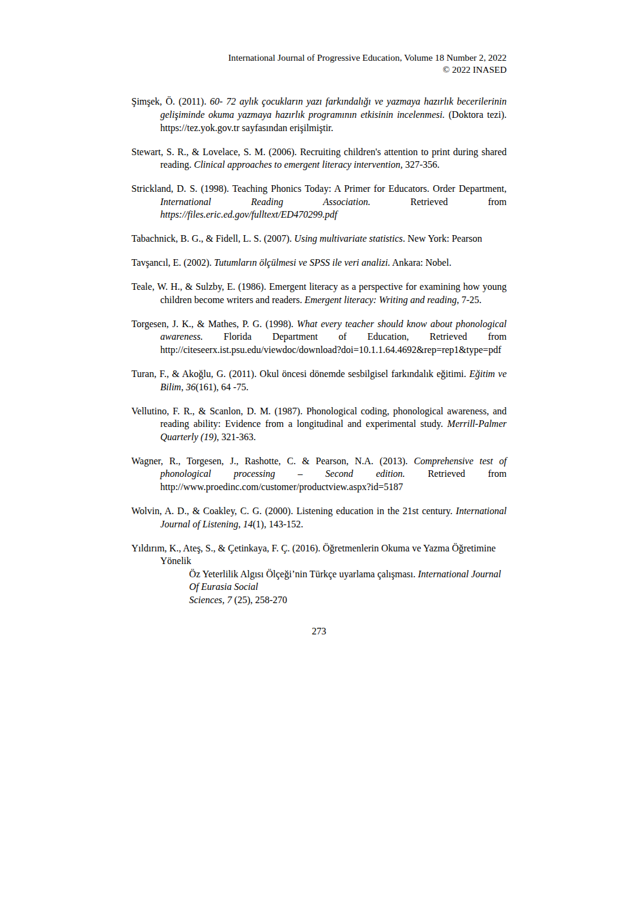International Journal of Progressive Education, Volume 18 Number 2, 2022
© 2022 INASED
Şimşek, Ö. (2011). 60- 72 aylık çocukların yazı farkındalığı ve yazmaya hazırlık becerilerinin gelişiminde okuma yazmaya hazırlık programının etkisinin incelenmesi. (Doktora tezi). https://tez.yok.gov.tr sayfasından erişilmiştir.
Stewart, S. R., & Lovelace, S. M. (2006). Recruiting children's attention to print during shared reading. Clinical approaches to emergent literacy intervention, 327-356.
Strickland, D. S. (1998). Teaching Phonics Today: A Primer for Educators. Order Department, International Reading Association. Retrieved from https://files.eric.ed.gov/fulltext/ED470299.pdf
Tabachnick, B. G., & Fidell, L. S. (2007). Using multivariate statistics. New York: Pearson
Tavşancıl, E. (2002). Tutumların ölçülmesi ve SPSS ile veri analizi. Ankara: Nobel.
Teale, W. H., & Sulzby, E. (1986). Emergent literacy as a perspective for examining how young children become writers and readers. Emergent literacy: Writing and reading, 7-25.
Torgesen, J. K., & Mathes, P. G. (1998). What every teacher should know about phonological awareness. Florida Department of Education, Retrieved from http://citeseerx.ist.psu.edu/viewdoc/download?doi=10.1.1.64.4692&rep=rep1&type=pdf
Turan, F., & Akoğlu, G. (2011). Okul öncesi dönemde sesbilgisel farkındalık eğitimi. Eğitim ve Bilim, 36(161), 64 -75.
Vellutino, F. R., & Scanlon, D. M. (1987). Phonological coding, phonological awareness, and reading ability: Evidence from a longitudinal and experimental study. Merrill-Palmer Quarterly (19), 321-363.
Wagner, R., Torgesen, J., Rashotte, C. & Pearson, N.A. (2013). Comprehensive test of phonological processing – Second edition. Retrieved from http://www.proedinc.com/customer/productview.aspx?id=5187
Wolvin, A. D., & Coakley, C. G. (2000). Listening education in the 21st century. International Journal of Listening, 14(1), 143-152.
Yıldırım, K., Ateş, S., & Çetinkaya, F. Ç. (2016). Öğretmenlerin Okuma ve Yazma Öğretimine Yönelik Öz Yeterlilik Algısı Ölçeği’nin Türkçe uyarlama çalışması. International Journal Of Eurasia Social Sciences, 7 (25), 258-270
273